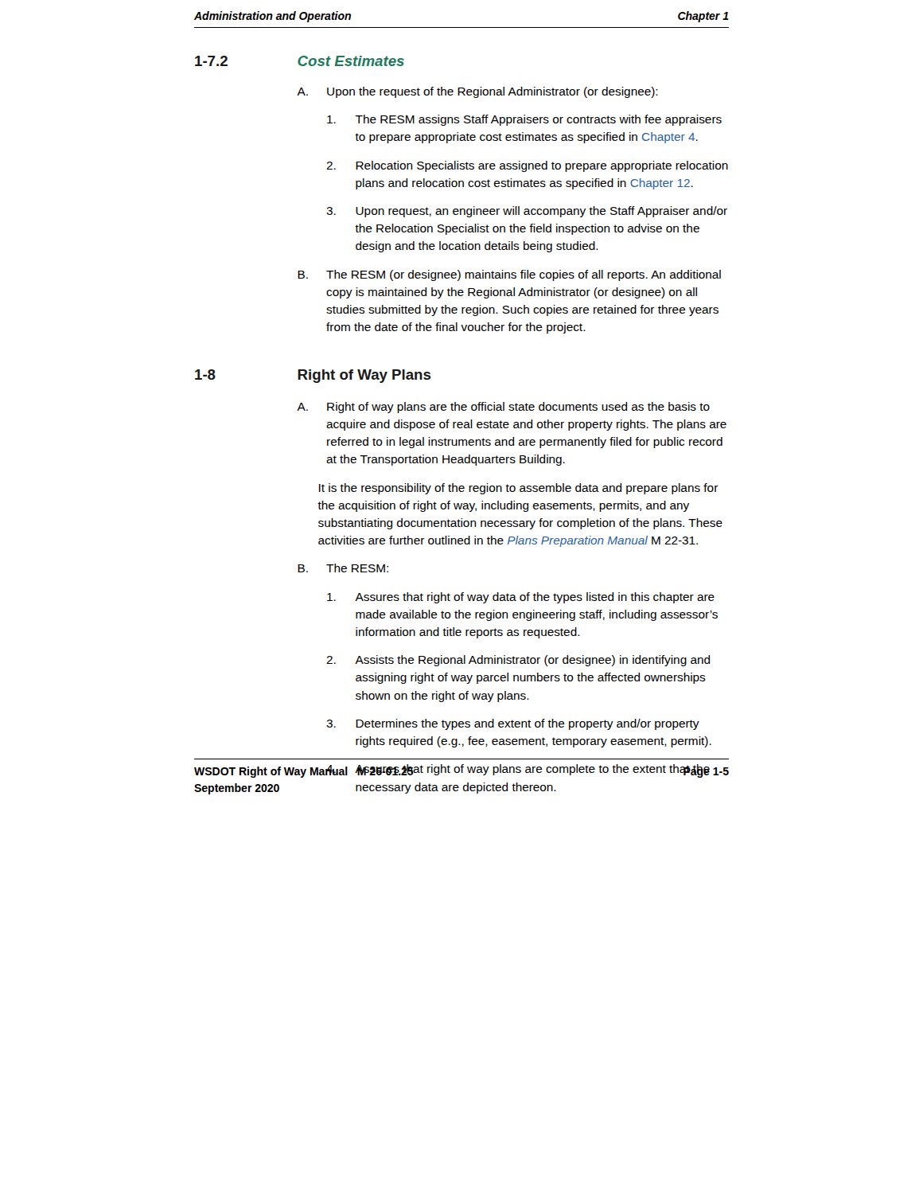Administration and Operation
Chapter 1
1-7.2
Cost Estimates
A.
Upon the request of the Regional Administrator (or designee):
1.
The RESM assigns Staff Appraisers or contracts with fee appraisers to prepare appropriate cost estimates as specified in Chapter 4.
2.
Relocation Specialists are assigned to prepare appropriate relocation plans and relocation cost estimates as specified in Chapter 12.
3.
Upon request, an engineer will accompany the Staff Appraiser and/or the Relocation Specialist on the field inspection to advise on the design and the location details being studied.
B.
The RESM (or designee) maintains file copies of all reports. An additional copy is maintained by the Regional Administrator (or designee) on all studies submitted by the region. Such copies are retained for three years from the date of the final voucher for the project.
1-8
Right of Way Plans
A.
Right of way plans are the official state documents used as the basis to acquire and dispose of real estate and other property rights. The plans are referred to in legal instruments and are permanently filed for public record at the Transportation Headquarters Building.
It is the responsibility of the region to assemble data and prepare plans for the acquisition of right of way, including easements, permits, and any substantiating documentation necessary for completion of the plans. These activities are further outlined in the Plans Preparation Manual M 22-31.
B.
The RESM:
1.
Assures that right of way data of the types listed in this chapter are made available to the region engineering staff, including assessor’s information and title reports as requested.
2.
Assists the Regional Administrator (or designee) in identifying and assigning right of way parcel numbers to the affected ownerships shown on the right of way plans.
3.
Determines the types and extent of the property and/or property rights required (e.g., fee, easement, temporary easement, permit).
4.
Assures that right of way plans are complete to the extent that the necessary data are depicted thereon.
WSDOT Right of Way Manual M 26-01.25
September 2020
Page 1-5